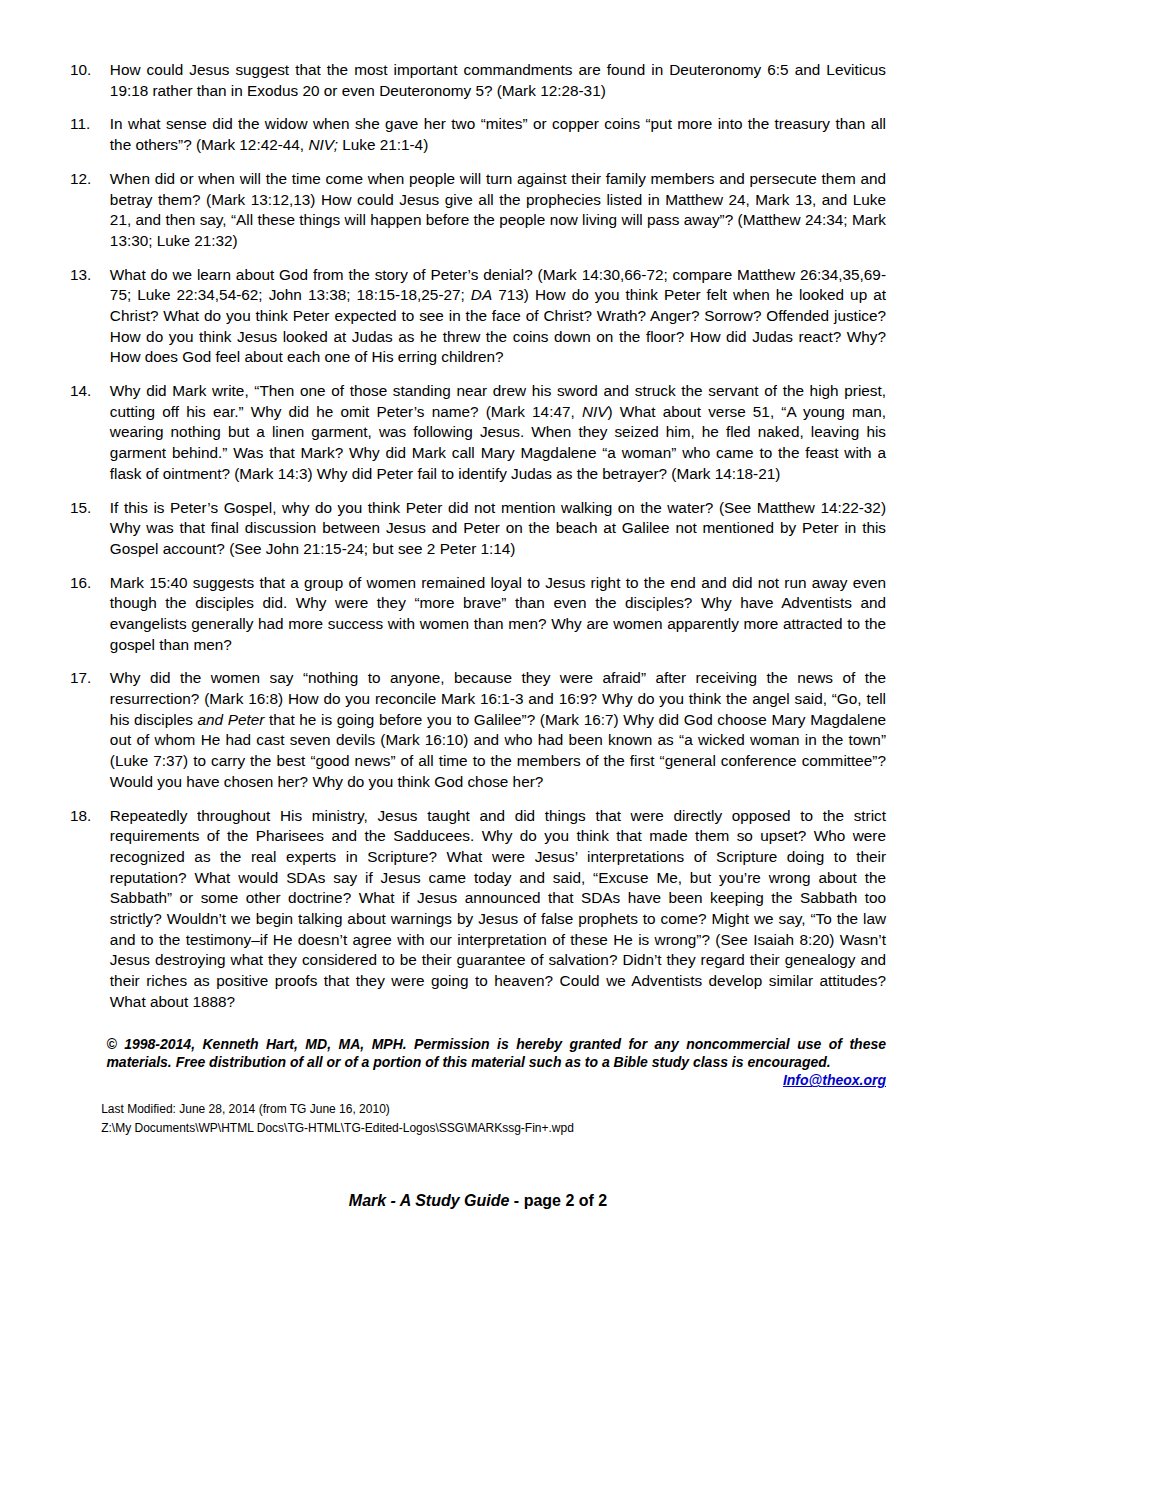10. How could Jesus suggest that the most important commandments are found in Deuteronomy 6:5 and Leviticus 19:18 rather than in Exodus 20 or even Deuteronomy 5? (Mark 12:28-31)
11. In what sense did the widow when she gave her two “mites” or copper coins “put more into the treasury than all the others”? (Mark 12:42-44, NIV; Luke 21:1-4)
12. When did or when will the time come when people will turn against their family members and persecute them and betray them? (Mark 13:12,13) How could Jesus give all the prophecies listed in Matthew 24, Mark 13, and Luke 21, and then say, “All these things will happen before the people now living will pass away”? (Matthew 24:34; Mark 13:30; Luke 21:32)
13. What do we learn about God from the story of Peter’s denial? (Mark 14:30,66-72; compare Matthew 26:34,35,69-75; Luke 22:34,54-62; John 13:38; 18:15-18,25-27; DA 713) How do you think Peter felt when he looked up at Christ? What do you think Peter expected to see in the face of Christ? Wrath? Anger? Sorrow? Offended justice? How do you think Jesus looked at Judas as he threw the coins down on the floor? How did Judas react? Why? How does God feel about each one of His erring children?
14. Why did Mark write, “Then one of those standing near drew his sword and struck the servant of the high priest, cutting off his ear.” Why did he omit Peter’s name? (Mark 14:47, NIV) What about verse 51, “A young man, wearing nothing but a linen garment, was following Jesus. When they seized him, he fled naked, leaving his garment behind.” Was that Mark? Why did Mark call Mary Magdalene “a woman” who came to the feast with a flask of ointment? (Mark 14:3) Why did Peter fail to identify Judas as the betrayer? (Mark 14:18-21)
15. If this is Peter’s Gospel, why do you think Peter did not mention walking on the water? (See Matthew 14:22-32) Why was that final discussion between Jesus and Peter on the beach at Galilee not mentioned by Peter in this Gospel account? (See John 21:15-24; but see 2 Peter 1:14)
16. Mark 15:40 suggests that a group of women remained loyal to Jesus right to the end and did not run away even though the disciples did. Why were they “more brave” than even the disciples? Why have Adventists and evangelists generally had more success with women than men? Why are women apparently more attracted to the gospel than men?
17. Why did the women say “nothing to anyone, because they were afraid” after receiving the news of the resurrection? (Mark 16:8) How do you reconcile Mark 16:1-3 and 16:9? Why do you think the angel said, “Go, tell his disciples and Peter that he is going before you to Galilee”? (Mark 16:7) Why did God choose Mary Magdalene out of whom He had cast seven devils (Mark 16:10) and who had been known as “a wicked woman in the town” (Luke 7:37) to carry the best “good news” of all time to the members of the first “general conference committee”? Would you have chosen her? Why do you think God chose her?
18. Repeatedly throughout His ministry, Jesus taught and did things that were directly opposed to the strict requirements of the Pharisees and the Sadducees. Why do you think that made them so upset? Who were recognized as the real experts in Scripture? What were Jesus’ interpretations of Scripture doing to their reputation? What would SDAs say if Jesus came today and said, “Excuse Me, but you’re wrong about the Sabbath” or some other doctrine? What if Jesus announced that SDAs have been keeping the Sabbath too strictly? Wouldn’t we begin talking about warnings by Jesus of false prophets to come? Might we say, “To the law and to the testimony–if He doesn’t agree with our interpretation of these He is wrong”? (See Isaiah 8:20) Wasn’t Jesus destroying what they considered to be their guarantee of salvation? Didn’t they regard their genealogy and their riches as positive proofs that they were going to heaven? Could we Adventists develop similar attitudes? What about 1888?
© 1998-2014, Kenneth Hart, MD, MA, MPH. Permission is hereby granted for any noncommercial use of these materials. Free distribution of all or of a portion of this material such as to a Bible study class is encouraged. Info@theox.org
Last Modified: June 28, 2014 (from TG June 16, 2010)
Z:\My Documents\WP\HTML Docs\TG-HTML\TG-Edited-Logos\SSG\MARKssg-Fin+.wpd
Mark - A Study Guide - page 2 of 2